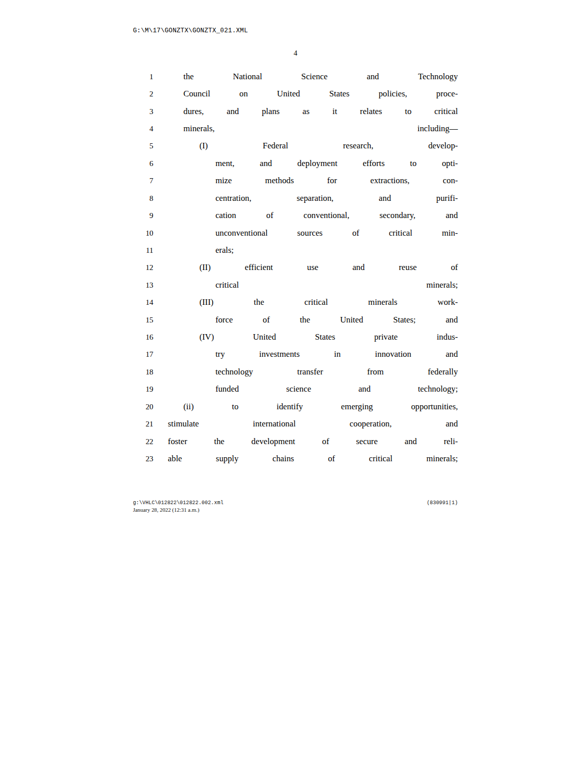G:\M\17\GONZTX\GONZTX_021.XML
4
| 1 | the National Science and Technology |
| 2 | Council on United States policies, proce- |
| 3 | dures, and plans as it relates to critical |
| 4 | minerals, including— |
| 5 | (I) Federal research, develop- |
| 6 | ment, and deployment efforts to opti- |
| 7 | mize methods for extractions, con- |
| 8 | centration, separation, and purifi- |
| 9 | cation of conventional, secondary, and |
| 10 | unconventional sources of critical min- |
| 11 | erals; |
| 12 | (II) efficient use and reuse of |
| 13 | critical minerals; |
| 14 | (III) the critical minerals work- |
| 15 | force of the United States; and |
| 16 | (IV) United States private indus- |
| 17 | try investments in innovation and |
| 18 | technology transfer from federally |
| 19 | funded science and technology; |
| 20 | (ii) to identify emerging opportunities, |
| 21 | stimulate international cooperation, and |
| 22 | foster the development of secure and reli- |
| 23 | able supply chains of critical minerals; |
g:\VHLC\012822\012822.002.xml (830991|1)
January 28, 2022 (12:31 a.m.)